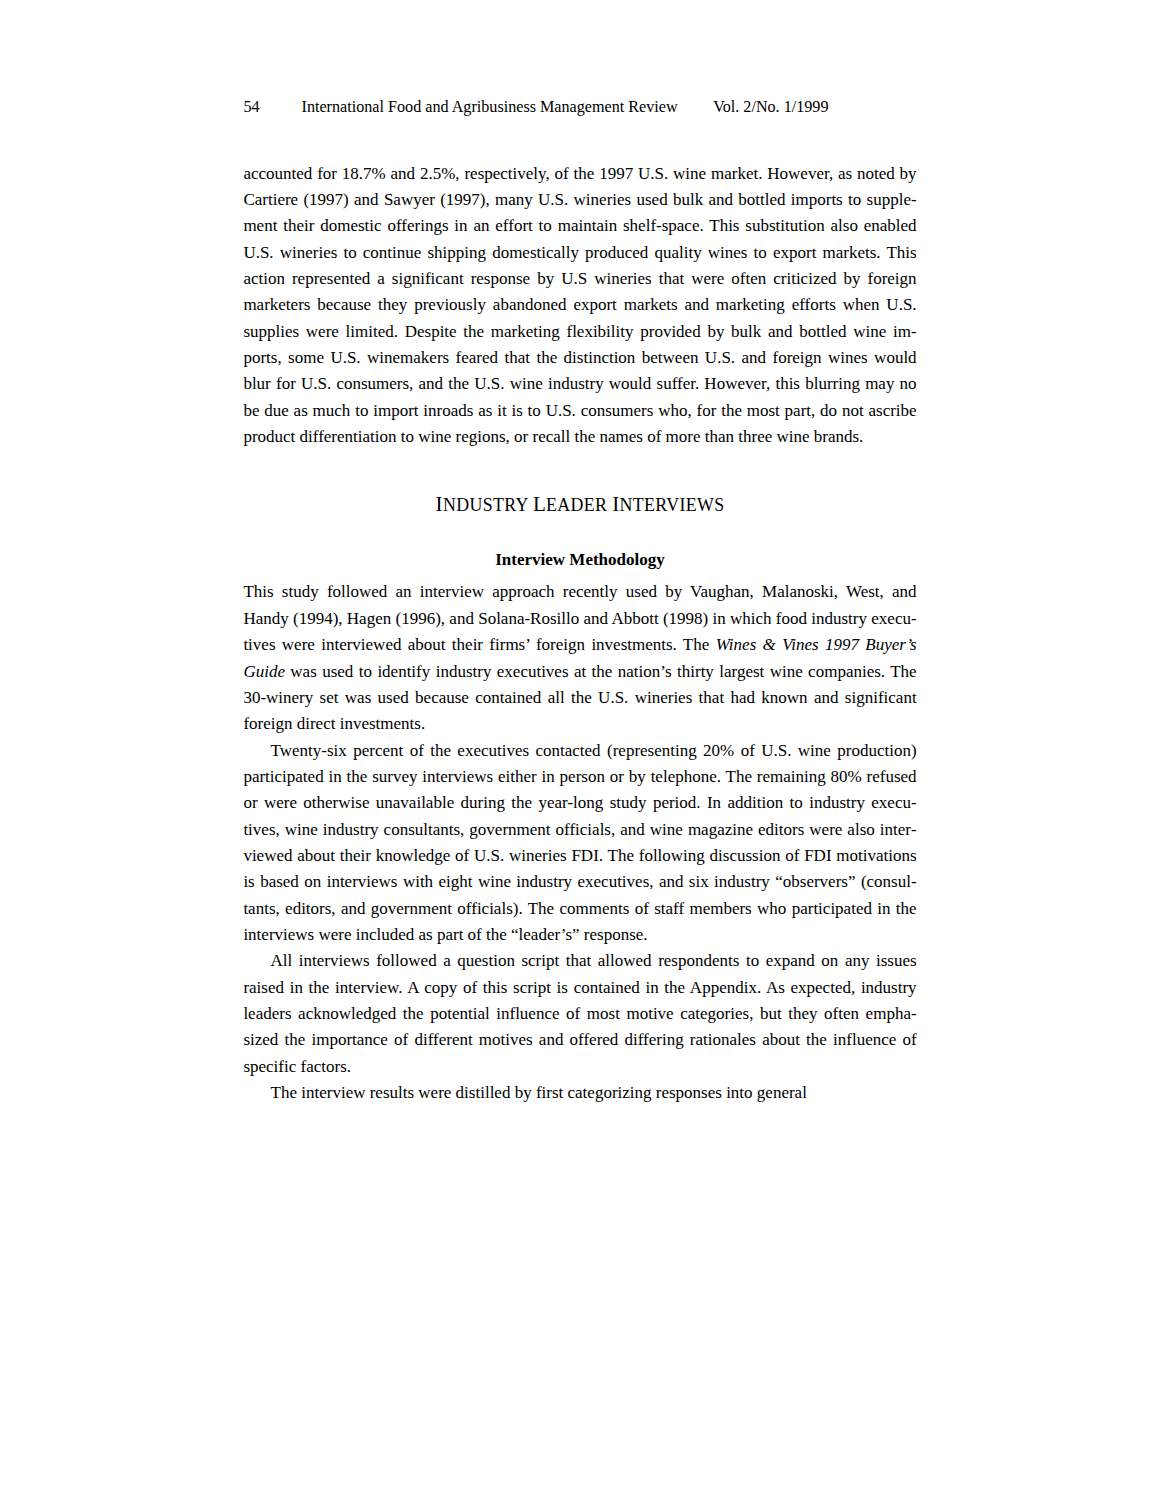54 International Food and Agribusiness Management ReviewVol. 2/No. 1/1999
accounted for 18.7% and 2.5%, respectively, of the 1997 U.S. wine market. However, as noted by Cartiere (1997) and Sawyer (1997), many U.S. wineries used bulk and bottled imports to supplement their domestic offerings in an effort to maintain shelf-space. This substitution also enabled U.S. wineries to continue shipping domestically produced quality wines to export markets. This action represented a significant response by U.S wineries that were often criticized by foreign marketers because they previously abandoned export markets and marketing efforts when U.S. supplies were limited. Despite the marketing flexibility provided by bulk and bottled wine imports, some U.S. winemakers feared that the distinction between U.S. and foreign wines would blur for U.S. consumers, and the U.S. wine industry would suffer. However, this blurring may no be due as much to import inroads as it is to U.S. consumers who, for the most part, do not ascribe product differentiation to wine regions, or recall the names of more than three wine brands.
INDUSTRY LEADER INTERVIEWS
Interview Methodology
This study followed an interview approach recently used by Vaughan, Malanoski, West, and Handy (1994), Hagen (1996), and Solana-Rosillo and Abbott (1998) in which food industry executives were interviewed about their firms’ foreign investments. The Wines & Vines 1997 Buyer’s Guide was used to identify industry executives at the nation’s thirty largest wine companies. The 30-winery set was used because contained all the U.S. wineries that had known and significant foreign direct investments.
Twenty-six percent of the executives contacted (representing 20% of U.S. wine production) participated in the survey interviews either in person or by telephone. The remaining 80% refused or were otherwise unavailable during the year-long study period. In addition to industry executives, wine industry consultants, government officials, and wine magazine editors were also interviewed about their knowledge of U.S. wineries FDI. The following discussion of FDI motivations is based on interviews with eight wine industry executives, and six industry “observers” (consultants, editors, and government officials). The comments of staff members who participated in the interviews were included as part of the “leader’s” response.
All interviews followed a question script that allowed respondents to expand on any issues raised in the interview. A copy of this script is contained in the Appendix. As expected, industry leaders acknowledged the potential influence of most motive categories, but they often emphasized the importance of different motives and offered differing rationales about the influence of specific factors.
The interview results were distilled by first categorizing responses into general